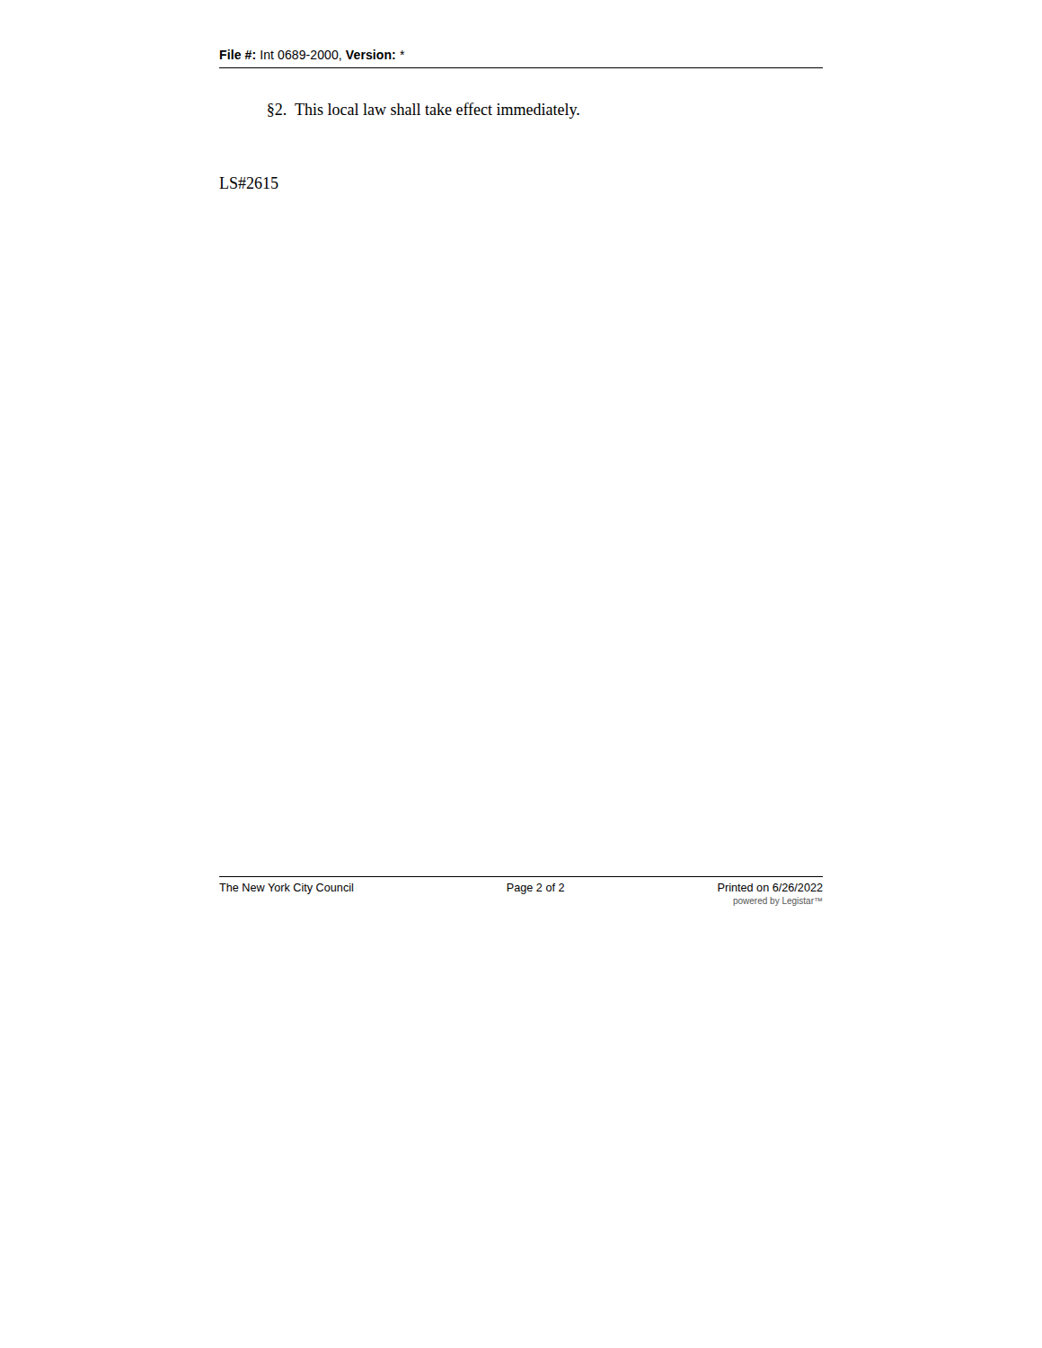File #: Int 0689-2000, Version: *
§2. This local law shall take effect immediately.
LS#2615
The New York City Council
Page 2 of 2
Printed on 6/26/2022
powered by Legistar™